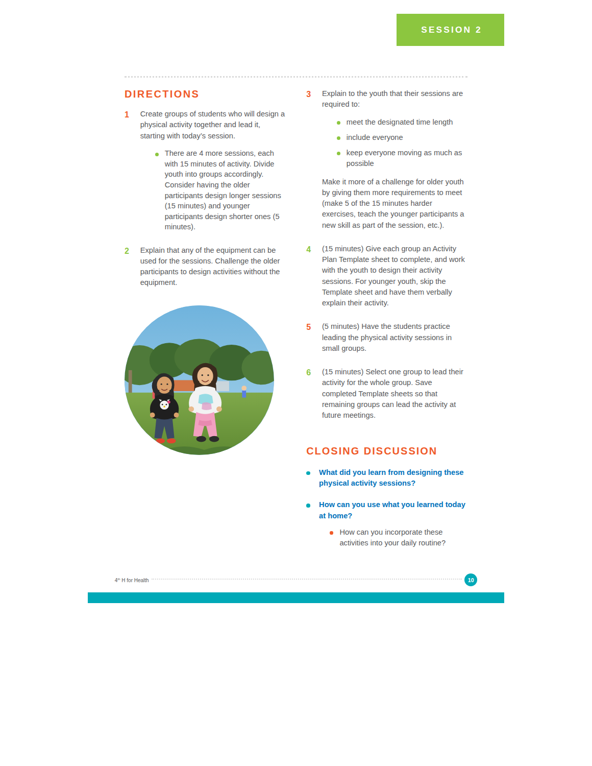SESSION 2
DIRECTIONS
1 Create groups of students who will design a physical activity together and lead it, starting with today’s session.
There are 4 more sessions, each with 15 minutes of activity. Divide youth into groups accordingly. Consider having the older participants design longer sessions (15 minutes) and younger participants design shorter ones (5 minutes).
2 Explain that any of the equipment can be used for the sessions. Challenge the older participants to design activities without the equipment.
3 Explain to the youth that their sessions are required to:
meet the designated time length
include everyone
keep everyone moving as much as possible
Make it more of a challenge for older youth by giving them more requirements to meet (make 5 of the 15 minutes harder exercises, teach the younger participants a new skill as part of the session, etc.).
4 (15 minutes) Give each group an Activity Plan Template sheet to complete, and work with the youth to design their activity sessions. For younger youth, skip the Template sheet and have them verbally explain their activity.
5 (5 minutes) Have the students practice leading the physical activity sessions in small groups.
6 (15 minutes) Select one group to lead their activity for the whole group. Save completed Template sheets so that remaining groups can lead the activity at future meetings.
CLOSING DISCUSSION
What did you learn from designing these physical activity sessions?
How can you use what you learned today at home?
How can you incorporate these activities into your daily routine?
4th H for Health 10